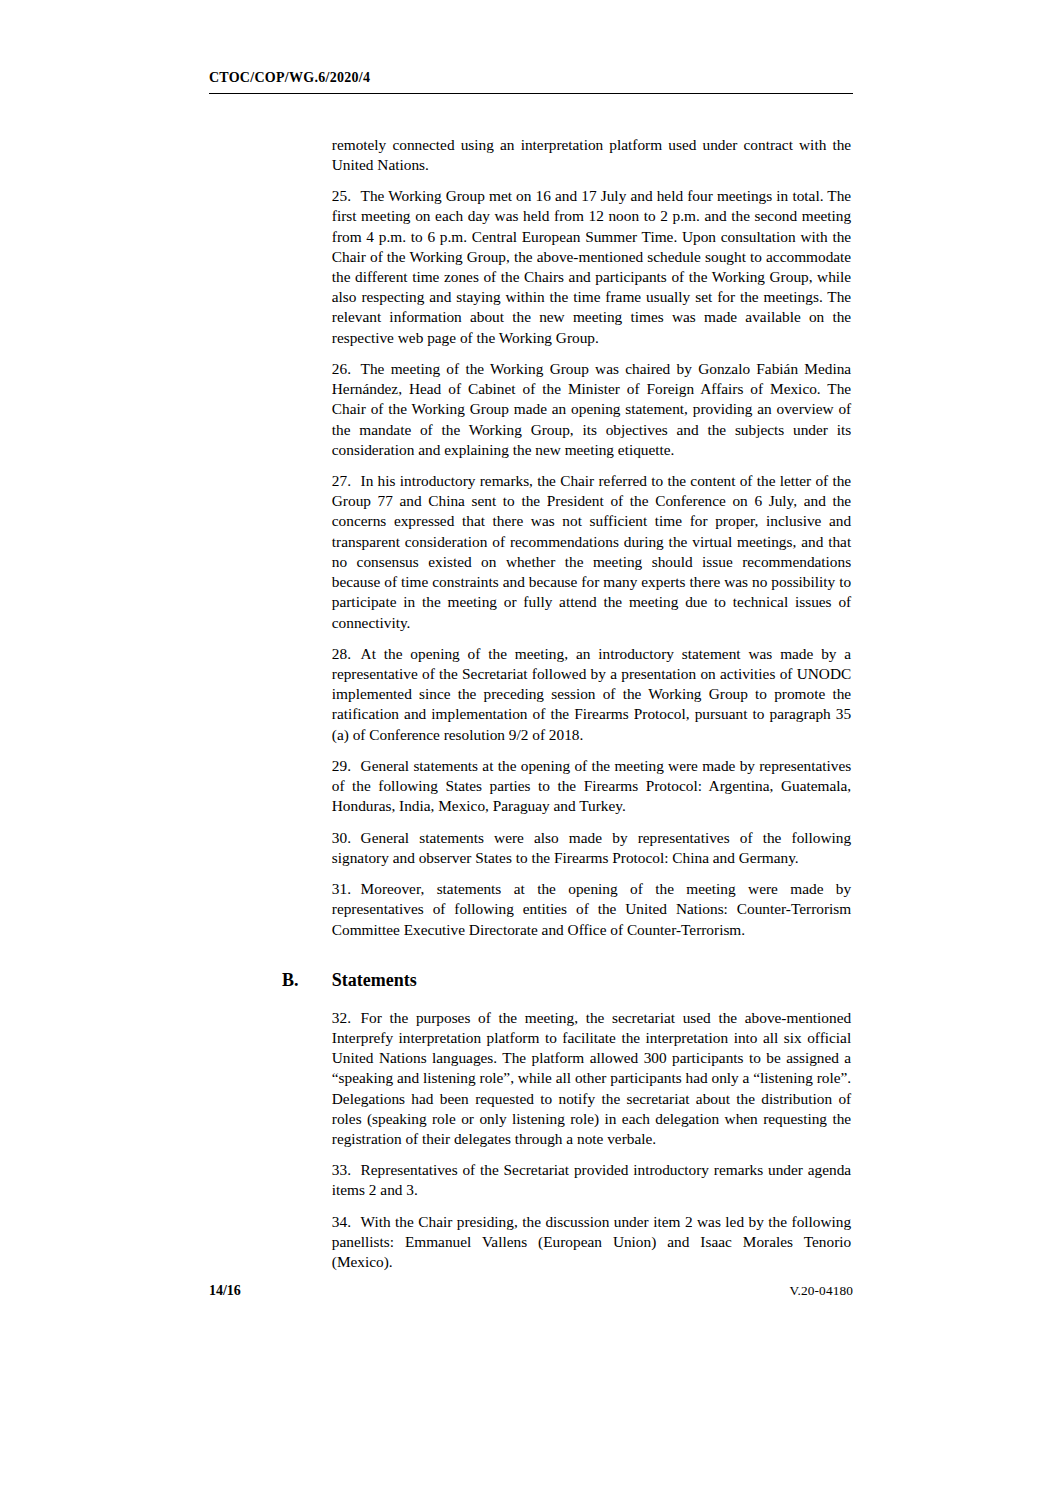CTOC/COP/WG.6/2020/4
remotely connected using an interpretation platform used under contract with the United Nations.
25. The Working Group met on 16 and 17 July and held four meetings in total. The first meeting on each day was held from 12 noon to 2 p.m. and the second meeting from 4 p.m. to 6 p.m. Central European Summer Time. Upon consultation with the Chair of the Working Group, the above-mentioned schedule sought to accommodate the different time zones of the Chairs and participants of the Working Group, while also respecting and staying within the time frame usually set for the meetings. The relevant information about the new meeting times was made available on the respective web page of the Working Group.
26. The meeting of the Working Group was chaired by Gonzalo Fabián Medina Hernández, Head of Cabinet of the Minister of Foreign Affairs of Mexico. The Chair of the Working Group made an opening statement, providing an overview of the mandate of the Working Group, its objectives and the subjects under its consideration and explaining the new meeting etiquette.
27. In his introductory remarks, the Chair referred to the content of the letter of the Group 77 and China sent to the President of the Conference on 6 July, and the concerns expressed that there was not sufficient time for proper, inclusive and transparent consideration of recommendations during the virtual meetings, and that no consensus existed on whether the meeting should issue recommendations because of time constraints and because for many experts there was no possibility to participate in the meeting or fully attend the meeting due to technical issues of connectivity.
28. At the opening of the meeting, an introductory statement was made by a representative of the Secretariat followed by a presentation on activities of UNODC implemented since the preceding session of the Working Group to promote the ratification and implementation of the Firearms Protocol, pursuant to paragraph 35 (a) of Conference resolution 9/2 of 2018.
29. General statements at the opening of the meeting were made by representatives of the following States parties to the Firearms Protocol: Argentina, Guatemala, Honduras, India, Mexico, Paraguay and Turkey.
30. General statements were also made by representatives of the following signatory and observer States to the Firearms Protocol: China and Germany.
31. Moreover, statements at the opening of the meeting were made by representatives of following entities of the United Nations: Counter-Terrorism Committee Executive Directorate and Office of Counter-Terrorism.
B. Statements
32. For the purposes of the meeting, the secretariat used the above-mentioned Interprefy interpretation platform to facilitate the interpretation into all six official United Nations languages. The platform allowed 300 participants to be assigned a “speaking and listening role”, while all other participants had only a “listening role”. Delegations had been requested to notify the secretariat about the distribution of roles (speaking role or only listening role) in each delegation when requesting the registration of their delegates through a note verbale.
33. Representatives of the Secretariat provided introductory remarks under agenda items 2 and 3.
34. With the Chair presiding, the discussion under item 2 was led by the following panellists: Emmanuel Vallens (European Union) and Isaac Morales Tenorio (Mexico).
14/16 V.20-04180